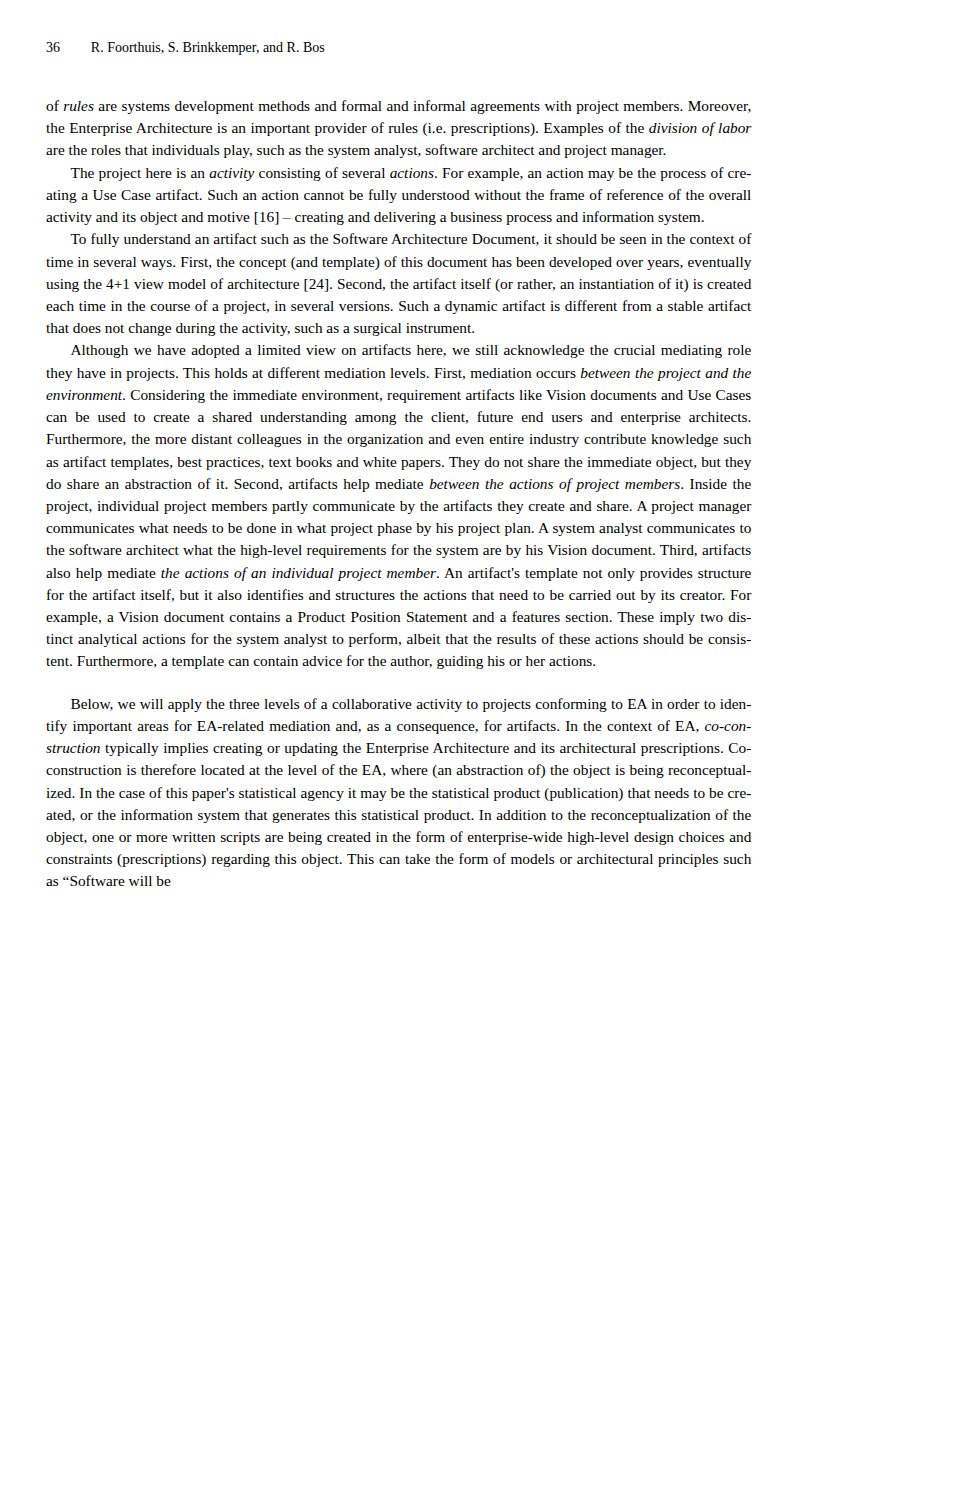36 R. Foorthuis, S. Brinkkemper, and R. Bos
of rules are systems development methods and formal and informal agreements with project members. Moreover, the Enterprise Architecture is an important provider of rules (i.e. prescriptions). Examples of the division of labor are the roles that individuals play, such as the system analyst, software architect and project manager.
The project here is an activity consisting of several actions. For example, an action may be the process of creating a Use Case artifact. Such an action cannot be fully understood without the frame of reference of the overall activity and its object and motive [16] – creating and delivering a business process and information system.
To fully understand an artifact such as the Software Architecture Document, it should be seen in the context of time in several ways. First, the concept (and template) of this document has been developed over years, eventually using the 4+1 view model of architecture [24]. Second, the artifact itself (or rather, an instantiation of it) is created each time in the course of a project, in several versions. Such a dynamic artifact is different from a stable artifact that does not change during the activity, such as a surgical instrument.
Although we have adopted a limited view on artifacts here, we still acknowledge the crucial mediating role they have in projects. This holds at different mediation levels. First, mediation occurs between the project and the environment. Considering the immediate environment, requirement artifacts like Vision documents and Use Cases can be used to create a shared understanding among the client, future end users and enterprise architects. Furthermore, the more distant colleagues in the organization and even entire industry contribute knowledge such as artifact templates, best practices, text books and white papers. They do not share the immediate object, but they do share an abstraction of it. Second, artifacts help mediate between the actions of project members. Inside the project, individual project members partly communicate by the artifacts they create and share. A project manager communicates what needs to be done in what project phase by his project plan. A system analyst communicates to the software architect what the high-level requirements for the system are by his Vision document. Third, artifacts also help mediate the actions of an individual project member. An artifact's template not only provides structure for the artifact itself, but it also identifies and structures the actions that need to be carried out by its creator. For example, a Vision document contains a Product Position Statement and a features section. These imply two distinct analytical actions for the system analyst to perform, albeit that the results of these actions should be consistent. Furthermore, a template can contain advice for the author, guiding his or her actions.
Below, we will apply the three levels of a collaborative activity to projects conforming to EA in order to identify important areas for EA-related mediation and, as a consequence, for artifacts. In the context of EA, co-construction typically implies creating or updating the Enterprise Architecture and its architectural prescriptions. Co-construction is therefore located at the level of the EA, where (an abstraction of) the object is being reconceptualized. In the case of this paper's statistical agency it may be the statistical product (publication) that needs to be created, or the information system that generates this statistical product. In addition to the reconceptualization of the object, one or more written scripts are being created in the form of enterprise-wide high-level design choices and constraints (prescriptions) regarding this object. This can take the form of models or architectural principles such as “Software will be